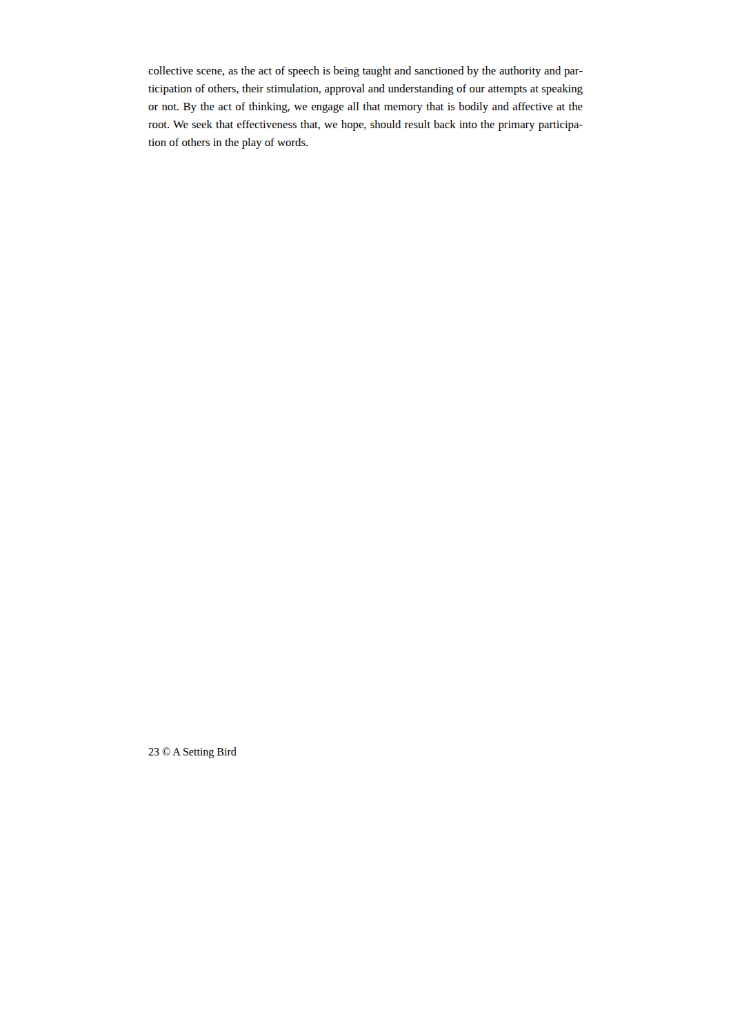collective scene, as the act of speech is being taught and sanctioned by the authority and participation of others, their stimulation, approval and understanding of our attempts at speaking or not. By the act of thinking, we engage all that memory that is bodily and affective at the root. We seek that effectiveness that, we hope, should result back into the primary participation of others in the play of words.
23 © A Setting Bird